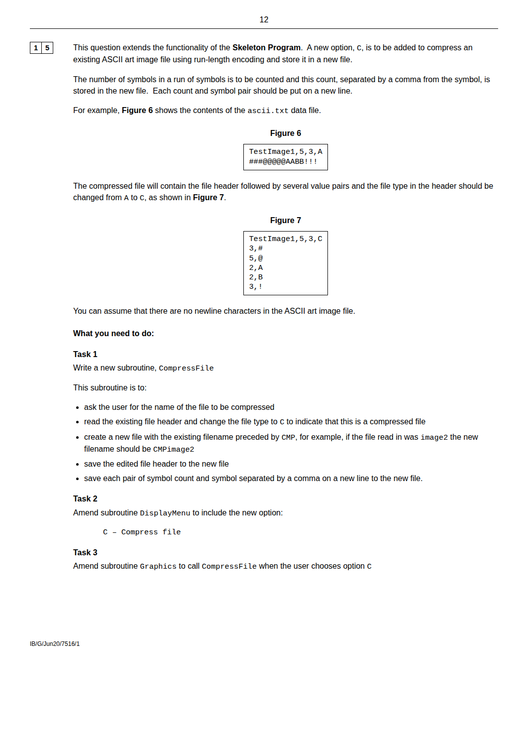12
15
This question extends the functionality of the Skeleton Program. A new option, C, is to be added to compress an existing ASCII art image file using run-length encoding and store it in a new file.
The number of symbols in a run of symbols is to be counted and this count, separated by a comma from the symbol, is stored in the new file. Each count and symbol pair should be put on a new line.
For example, Figure 6 shows the contents of the ascii.txt data file.
Figure 6
TestImage1,5,3,A ###@@@@@AABB!!!
The compressed file will contain the file header followed by several value pairs and the file type in the header should be changed from A to C, as shown in Figure 7.
Figure 7
TestImage1,5,3,C 3,# 5,@ 2,A 2,B 3,!
You can assume that there are no newline characters in the ASCII art image file.
What you need to do:
Task 1
Write a new subroutine, CompressFile
This subroutine is to:
ask the user for the name of the file to be compressed
read the existing file header and change the file type to C to indicate that this is a compressed file
create a new file with the existing filename preceded by CMP, for example, if the file read in was image2 the new filename should be CMPimage2
save the edited file header to the new file
save each pair of symbol count and symbol separated by a comma on a new line to the new file.
Task 2
Amend subroutine DisplayMenu to include the new option:
C – Compress file
Task 3
Amend subroutine Graphics to call CompressFile when the user chooses option C
IB/G/Jun20/7516/1